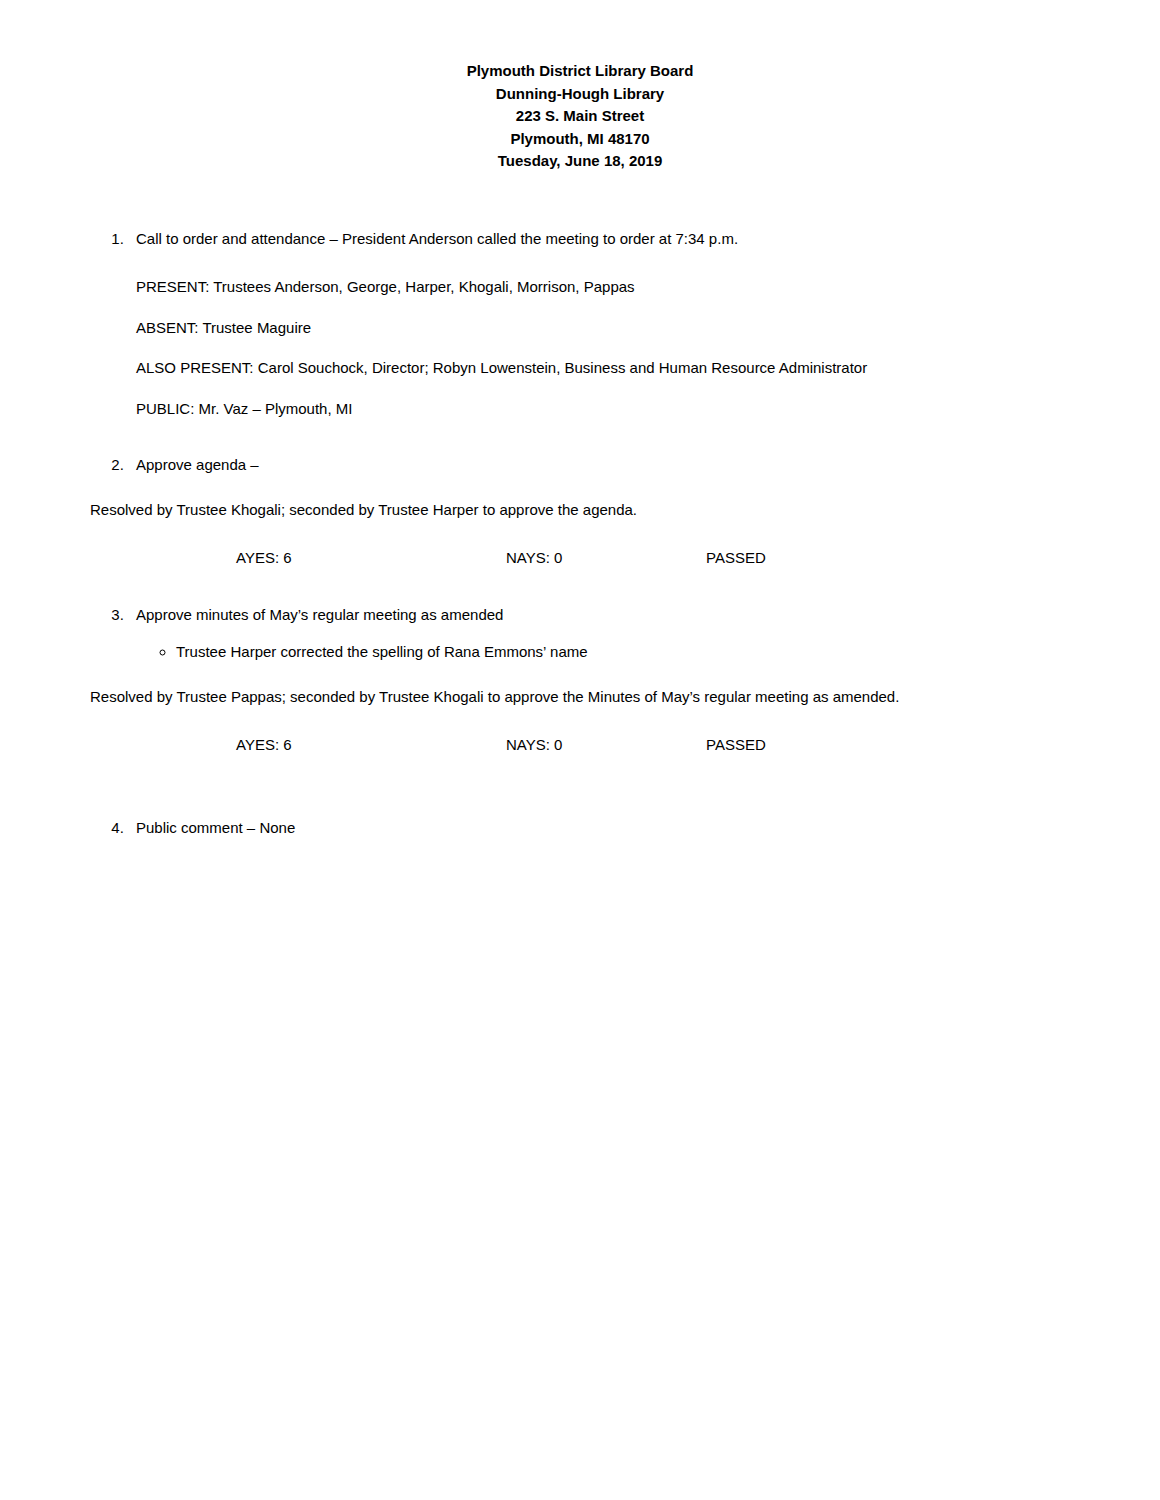Plymouth District Library Board
Dunning-Hough Library
223 S. Main Street
Plymouth, MI 48170
Tuesday, June 18, 2019
Call to order and attendance – President Anderson called the meeting to order at 7:34 p.m.
PRESENT: Trustees Anderson, George, Harper, Khogali, Morrison, Pappas
ABSENT: Trustee Maguire
ALSO PRESENT: Carol Souchock, Director; Robyn Lowenstein, Business and Human Resource Administrator
PUBLIC: Mr. Vaz – Plymouth, MI
Approve agenda –
Resolved by Trustee Khogali; seconded by Trustee Harper to approve the agenda.
AYES: 6 NAYS: 0 PASSED
Approve minutes of May’s regular meeting as amended
Trustee Harper corrected the spelling of Rana Emmons’ name
Resolved by Trustee Pappas; seconded by Trustee Khogali to approve the Minutes of May’s regular meeting as amended.
AYES: 6 NAYS: 0 PASSED
Public comment – None